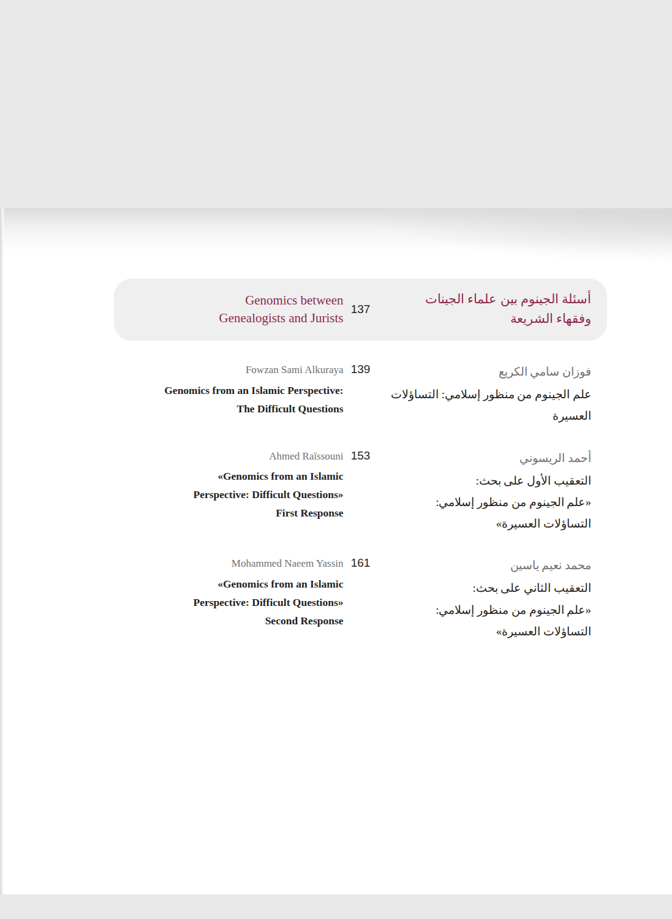Genomics between
Genealogists and Jurists
137
أسئلة الجينوم بين علماء الجينات
وفقهاء الشريعة
Fowzan Sami Alkuraya Genomics from an Islamic Perspective:
The Difficult Questions
139
فوزان سامي الكريع علم الجينوم من منظور إسلامي: التساؤلات
العسيرة
Ahmed Raïssouni «Genomics from an Islamic
Perspective: Difficult Questions»
First Response
153
أحمد الريسوني التعقيب الأول على بحث:
«علم الجينوم من منظور إسلامي:
التساؤلات العسيرة»
Mohammed Naeem Yassin «Genomics from an Islamic
Perspective: Difficult Questions»
Second Response
161
محمد نعيم ياسين التعقيب الثاني على بحث:
«علم الجينوم من منظور إسلامي:
التساؤلات العسيرة»